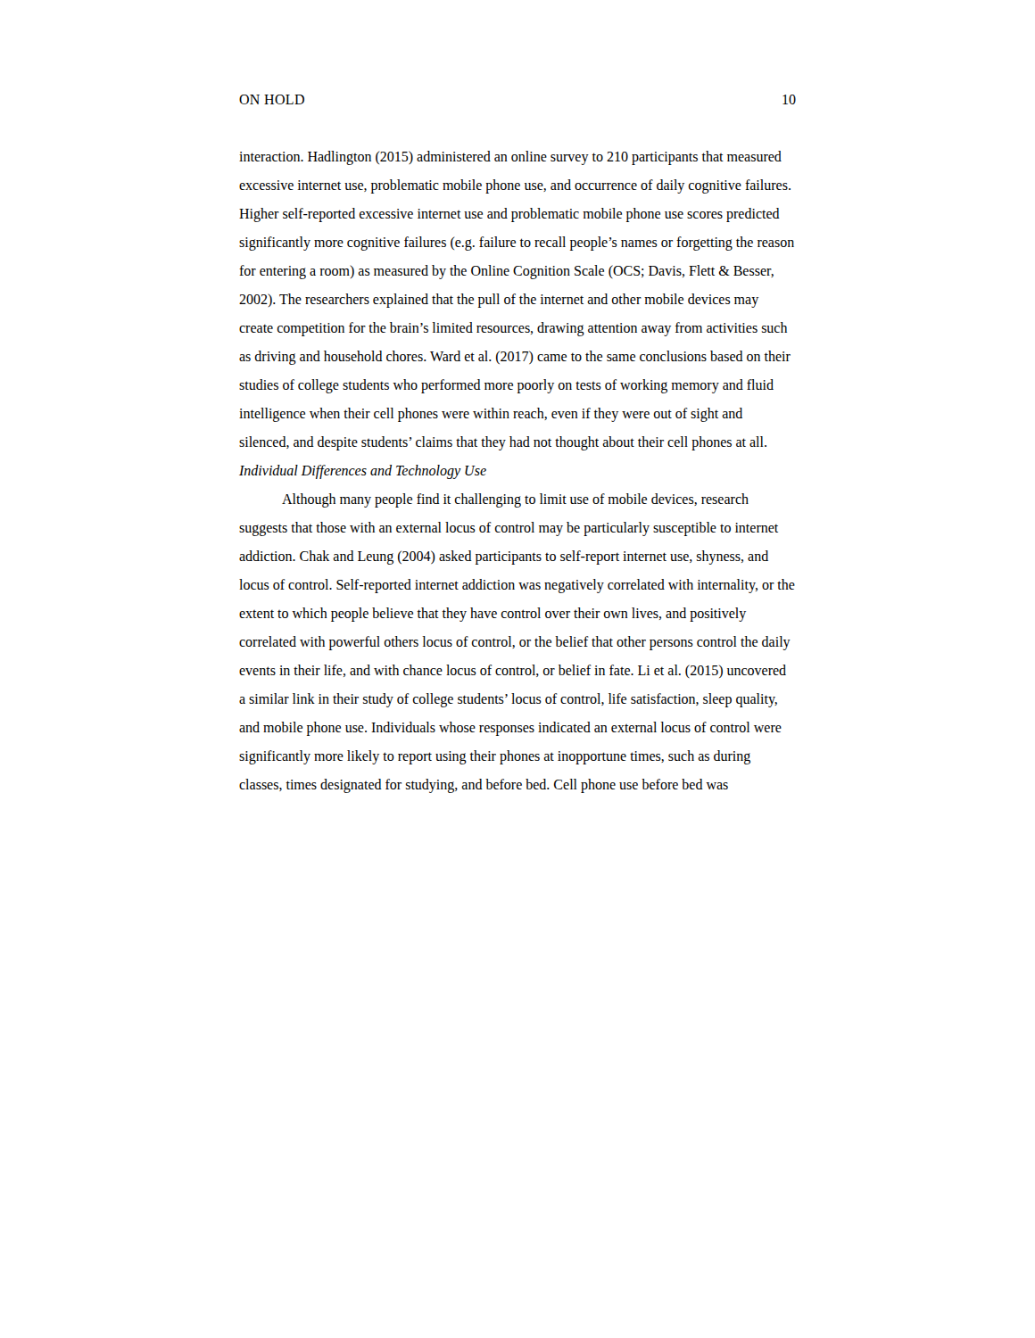ON HOLD 10
interaction. Hadlington (2015) administered an online survey to 210 participants that measured excessive internet use, problematic mobile phone use, and occurrence of daily cognitive failures. Higher self-reported excessive internet use and problematic mobile phone use scores predicted significantly more cognitive failures (e.g. failure to recall people’s names or forgetting the reason for entering a room) as measured by the Online Cognition Scale (OCS; Davis, Flett & Besser, 2002). The researchers explained that the pull of the internet and other mobile devices may create competition for the brain’s limited resources, drawing attention away from activities such as driving and household chores. Ward et al. (2017) came to the same conclusions based on their studies of college students who performed more poorly on tests of working memory and fluid intelligence when their cell phones were within reach, even if they were out of sight and silenced, and despite students’ claims that they had not thought about their cell phones at all.
Individual Differences and Technology Use
Although many people find it challenging to limit use of mobile devices, research suggests that those with an external locus of control may be particularly susceptible to internet addiction. Chak and Leung (2004) asked participants to self-report internet use, shyness, and locus of control. Self-reported internet addiction was negatively correlated with internality, or the extent to which people believe that they have control over their own lives, and positively correlated with powerful others locus of control, or the belief that other persons control the daily events in their life, and with chance locus of control, or belief in fate. Li et al. (2015) uncovered a similar link in their study of college students’ locus of control, life satisfaction, sleep quality, and mobile phone use. Individuals whose responses indicated an external locus of control were significantly more likely to report using their phones at inopportune times, such as during classes, times designated for studying, and before bed. Cell phone use before bed was